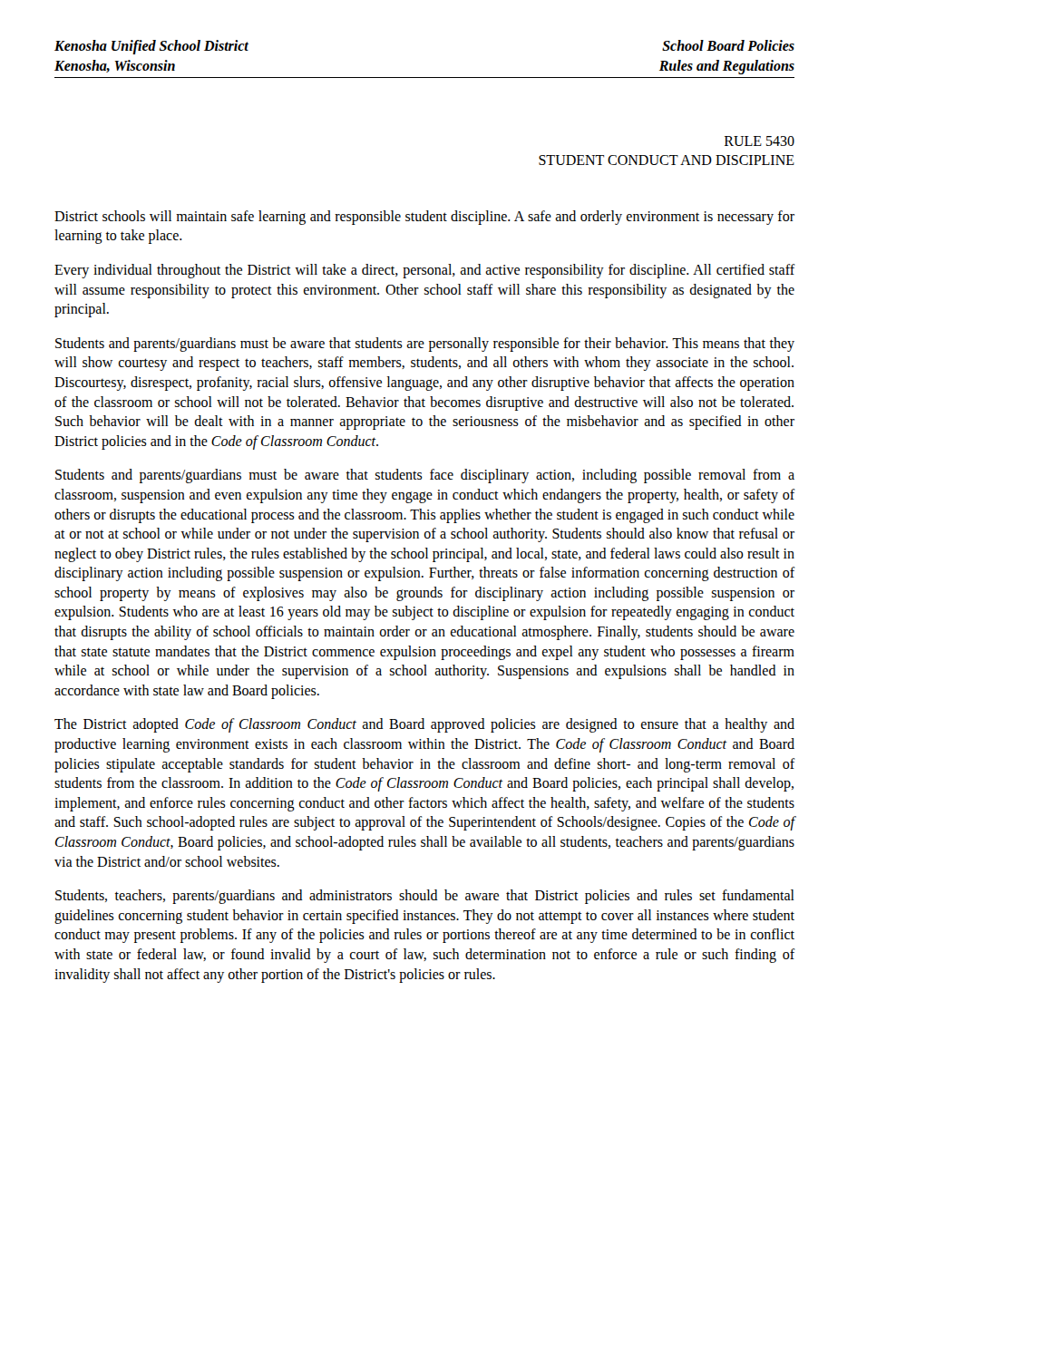| Kenosha Unified School District | School Board Policies |
| Kenosha, Wisconsin | Rules and Regulations |
RULE 5430
STUDENT CONDUCT AND DISCIPLINE
District schools will maintain safe learning and responsible student discipline. A safe and orderly environment is necessary for learning to take place.
Every individual throughout the District will take a direct, personal, and active responsibility for discipline. All certified staff will assume responsibility to protect this environment. Other school staff will share this responsibility as designated by the principal.
Students and parents/guardians must be aware that students are personally responsible for their behavior. This means that they will show courtesy and respect to teachers, staff members, students, and all others with whom they associate in the school. Discourtesy, disrespect, profanity, racial slurs, offensive language, and any other disruptive behavior that affects the operation of the classroom or school will not be tolerated. Behavior that becomes disruptive and destructive will also not be tolerated. Such behavior will be dealt with in a manner appropriate to the seriousness of the misbehavior and as specified in other District policies and in the Code of Classroom Conduct.
Students and parents/guardians must be aware that students face disciplinary action, including possible removal from a classroom, suspension and even expulsion any time they engage in conduct which endangers the property, health, or safety of others or disrupts the educational process and the classroom. This applies whether the student is engaged in such conduct while at or not at school or while under or not under the supervision of a school authority. Students should also know that refusal or neglect to obey District rules, the rules established by the school principal, and local, state, and federal laws could also result in disciplinary action including possible suspension or expulsion. Further, threats or false information concerning destruction of school property by means of explosives may also be grounds for disciplinary action including possible suspension or expulsion. Students who are at least 16 years old may be subject to discipline or expulsion for repeatedly engaging in conduct that disrupts the ability of school officials to maintain order or an educational atmosphere. Finally, students should be aware that state statute mandates that the District commence expulsion proceedings and expel any student who possesses a firearm while at school or while under the supervision of a school authority. Suspensions and expulsions shall be handled in accordance with state law and Board policies.
The District adopted Code of Classroom Conduct and Board approved policies are designed to ensure that a healthy and productive learning environment exists in each classroom within the District. The Code of Classroom Conduct and Board policies stipulate acceptable standards for student behavior in the classroom and define short- and long-term removal of students from the classroom. In addition to the Code of Classroom Conduct and Board policies, each principal shall develop, implement, and enforce rules concerning conduct and other factors which affect the health, safety, and welfare of the students and staff. Such school-adopted rules are subject to approval of the Superintendent of Schools/designee. Copies of the Code of Classroom Conduct, Board policies, and school-adopted rules shall be available to all students, teachers and parents/guardians via the District and/or school websites.
Students, teachers, parents/guardians and administrators should be aware that District policies and rules set fundamental guidelines concerning student behavior in certain specified instances. They do not attempt to cover all instances where student conduct may present problems. If any of the policies and rules or portions thereof are at any time determined to be in conflict with state or federal law, or found invalid by a court of law, such determination not to enforce a rule or such finding of invalidity shall not affect any other portion of the District's policies or rules.